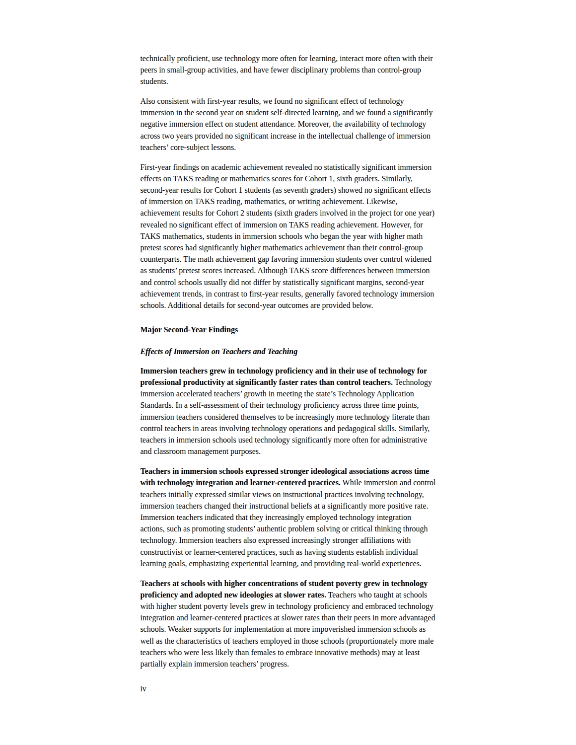technically proficient, use technology more often for learning, interact more often with their peers in small-group activities, and have fewer disciplinary problems than control-group students.
Also consistent with first-year results, we found no significant effect of technology immersion in the second year on student self-directed learning, and we found a significantly negative immersion effect on student attendance. Moreover, the availability of technology across two years provided no significant increase in the intellectual challenge of immersion teachers’ core-subject lessons.
First-year findings on academic achievement revealed no statistically significant immersion effects on TAKS reading or mathematics scores for Cohort 1, sixth graders. Similarly, second-year results for Cohort 1 students (as seventh graders) showed no significant effects of immersion on TAKS reading, mathematics, or writing achievement. Likewise, achievement results for Cohort 2 students (sixth graders involved in the project for one year) revealed no significant effect of immersion on TAKS reading achievement. However, for TAKS mathematics, students in immersion schools who began the year with higher math pretest scores had significantly higher mathematics achievement than their control-group counterparts. The math achievement gap favoring immersion students over control widened as students’ pretest scores increased. Although TAKS score differences between immersion and control schools usually did not differ by statistically significant margins, second-year achievement trends, in contrast to first-year results, generally favored technology immersion schools. Additional details for second-year outcomes are provided below.
Major Second-Year Findings
Effects of Immersion on Teachers and Teaching
Immersion teachers grew in technology proficiency and in their use of technology for professional productivity at significantly faster rates than control teachers. Technology immersion accelerated teachers’ growth in meeting the state’s Technology Application Standards. In a self-assessment of their technology proficiency across three time points, immersion teachers considered themselves to be increasingly more technology literate than control teachers in areas involving technology operations and pedagogical skills. Similarly, teachers in immersion schools used technology significantly more often for administrative and classroom management purposes.
Teachers in immersion schools expressed stronger ideological associations across time with technology integration and learner-centered practices. While immersion and control teachers initially expressed similar views on instructional practices involving technology, immersion teachers changed their instructional beliefs at a significantly more positive rate. Immersion teachers indicated that they increasingly employed technology integration actions, such as promoting students’ authentic problem solving or critical thinking through technology. Immersion teachers also expressed increasingly stronger affiliations with constructivist or learner-centered practices, such as having students establish individual learning goals, emphasizing experiential learning, and providing real-world experiences.
Teachers at schools with higher concentrations of student poverty grew in technology proficiency and adopted new ideologies at slower rates. Teachers who taught at schools with higher student poverty levels grew in technology proficiency and embraced technology integration and learner-centered practices at slower rates than their peers in more advantaged schools. Weaker supports for implementation at more impoverished immersion schools as well as the characteristics of teachers employed in those schools (proportionately more male teachers who were less likely than females to embrace innovative methods) may at least partially explain immersion teachers’ progress.
iv